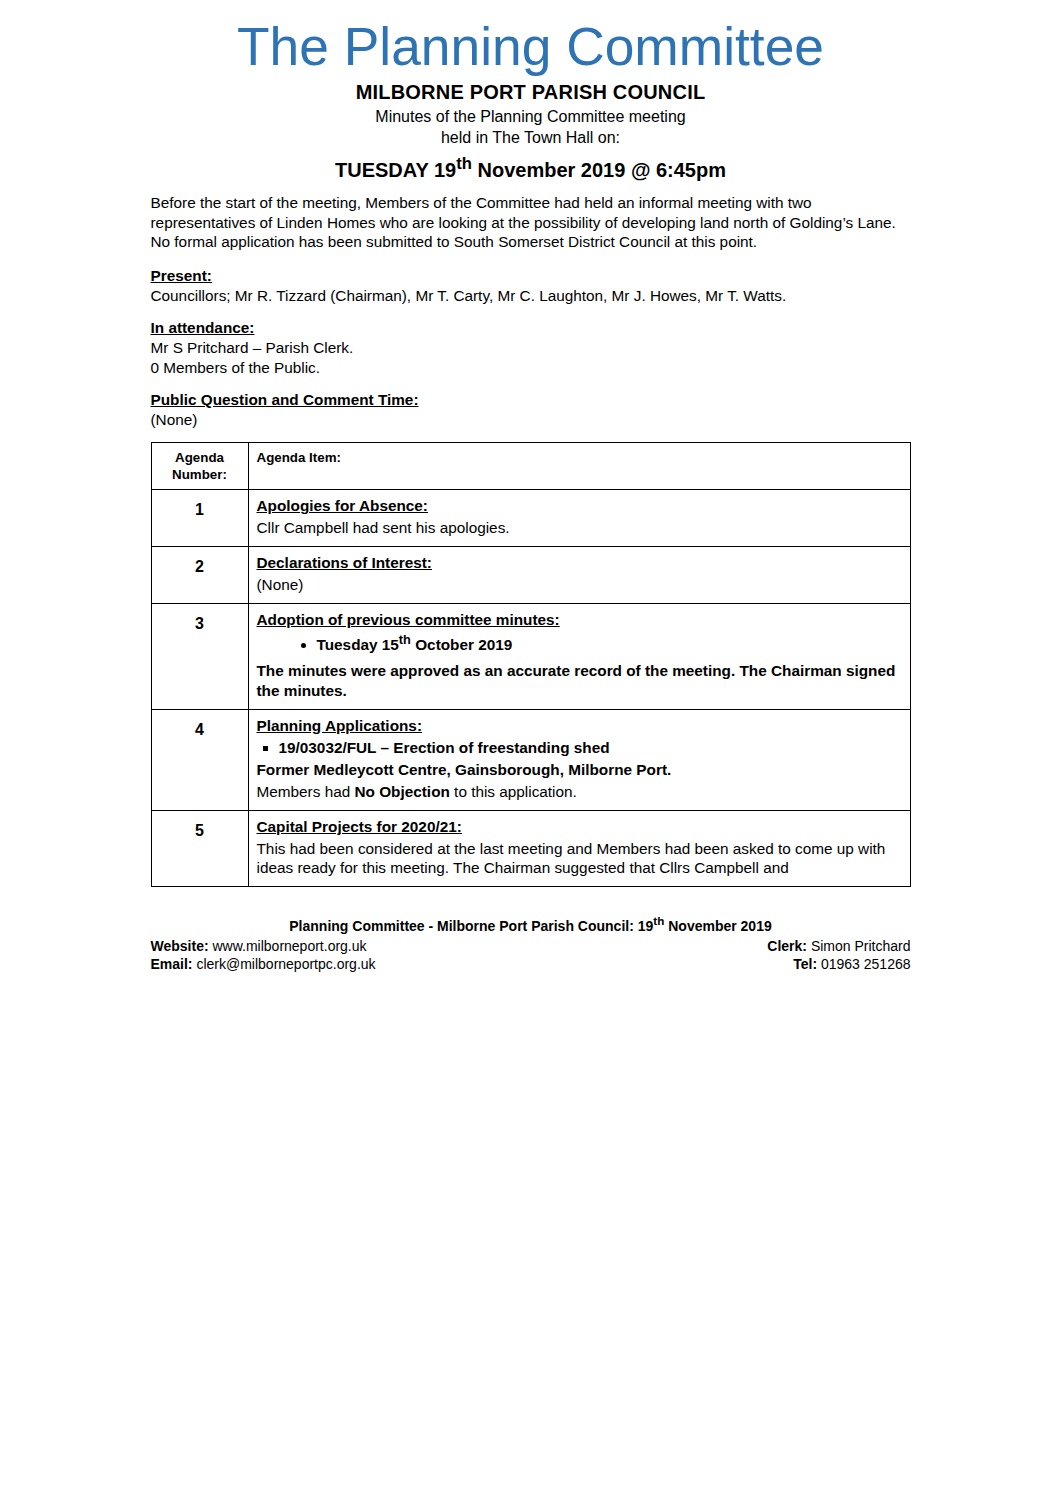The Planning Committee
MILBORNE PORT PARISH COUNCIL
Minutes of the Planning Committee meeting
held in The Town Hall on:
TUESDAY 19th November 2019 @ 6:45pm
Before the start of the meeting, Members of the Committee had held an informal meeting with two representatives of Linden Homes who are looking at the possibility of developing land north of Golding’s Lane. No formal application has been submitted to South Somerset District Council at this point.
Present:
Councillors; Mr R. Tizzard (Chairman), Mr T. Carty, Mr C. Laughton, Mr J. Howes, Mr T. Watts.
In attendance:
Mr S Pritchard – Parish Clerk.
0 Members of the Public.
Public Question and Comment Time:
(None)
| Agenda Number: | Agenda Item: |
| --- | --- |
| 1 | Apologies for Absence: Cllr Campbell had sent his apologies. |
| 2 | Declarations of Interest: (None) |
| 3 | Adoption of previous committee minutes: Tuesday 15 th October 2019 The minutes were approved as an accurate record of the meeting. The Chairman signed the minutes. |
| 4 | Planning Applications: 19/03032/FUL – Erection of freestanding shed Former Medleycott Centre, Gainsborough, Milborne Port. Members had No Objection to this application. |
| 5 | Capital Projects for 2020/21: This had been considered at the last meeting and Members had been asked to come up with ideas ready for this meeting. The Chairman suggested that Cllrs Campbell and |
Planning Committee - Milborne Port Parish Council: 19th November 2019
| Website: www.milborneport.org.uk | Clerk: Simon Pritchard |
| Email: clerk@milborneportpc.org.uk | Tel: 01963 251268 |